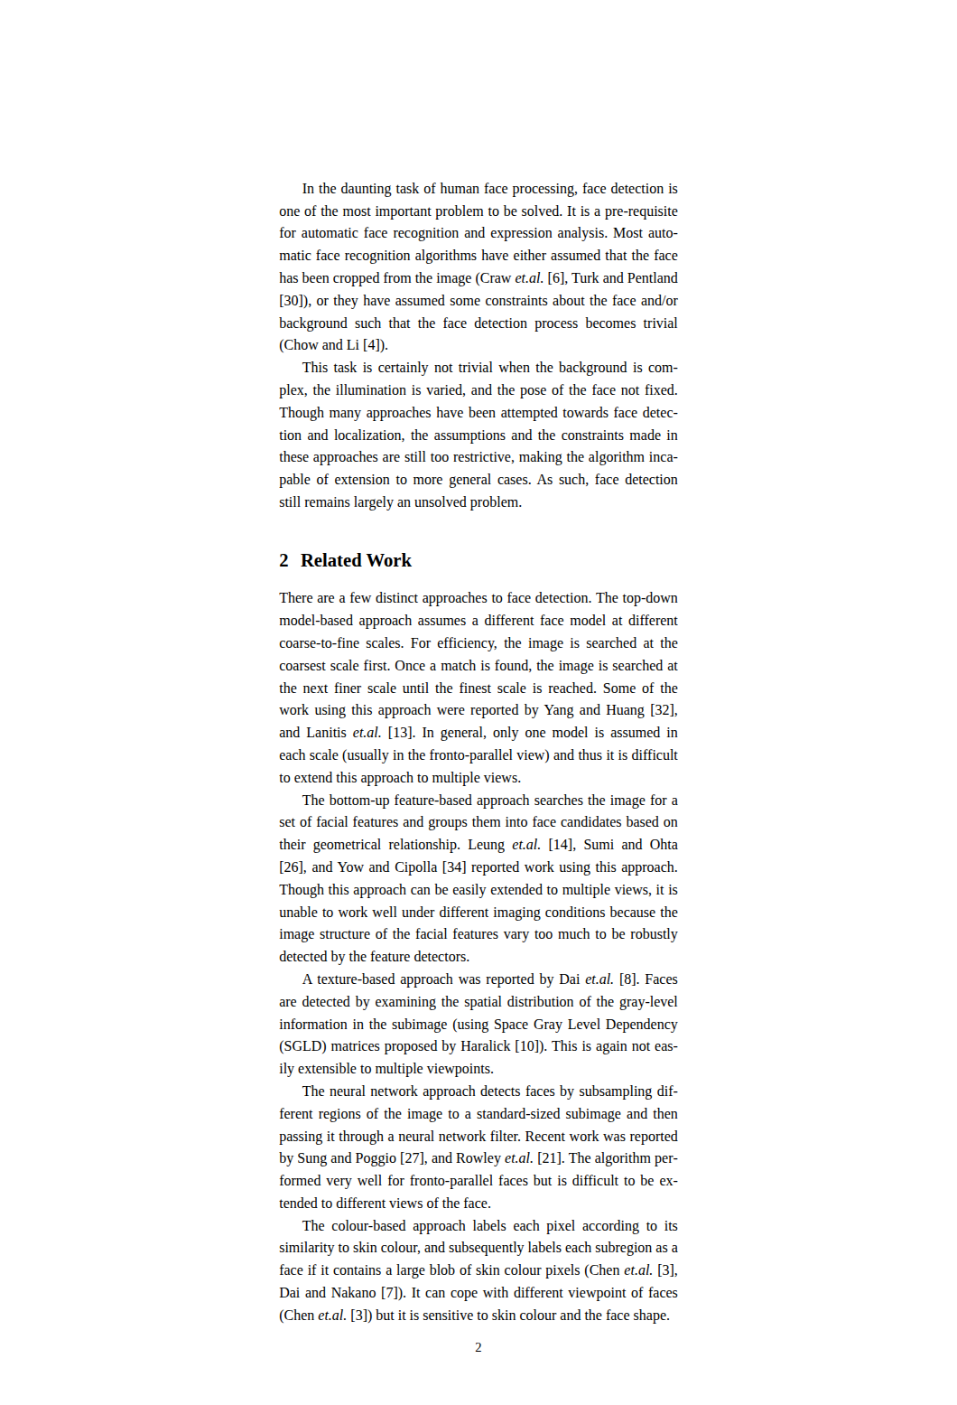In the daunting task of human face processing, face detection is one of the most important problem to be solved. It is a pre-requisite for automatic face recognition and expression analysis. Most automatic face recognition algorithms have either assumed that the face has been cropped from the image (Craw et.al. [6], Turk and Pentland [30]), or they have assumed some constraints about the face and/or background such that the face detection process becomes trivial (Chow and Li [4]).
This task is certainly not trivial when the background is complex, the illumination is varied, and the pose of the face not fixed. Though many approaches have been attempted towards face detection and localization, the assumptions and the constraints made in these approaches are still too restrictive, making the algorithm incapable of extension to more general cases. As such, face detection still remains largely an unsolved problem.
2 Related Work
There are a few distinct approaches to face detection. The top-down model-based approach assumes a different face model at different coarse-to-fine scales. For efficiency, the image is searched at the coarsest scale first. Once a match is found, the image is searched at the next finer scale until the finest scale is reached. Some of the work using this approach were reported by Yang and Huang [32], and Lanitis et.al. [13]. In general, only one model is assumed in each scale (usually in the fronto-parallel view) and thus it is difficult to extend this approach to multiple views.
The bottom-up feature-based approach searches the image for a set of facial features and groups them into face candidates based on their geometrical relationship. Leung et.al. [14], Sumi and Ohta [26], and Yow and Cipolla [34] reported work using this approach. Though this approach can be easily extended to multiple views, it is unable to work well under different imaging conditions because the image structure of the facial features vary too much to be robustly detected by the feature detectors.
A texture-based approach was reported by Dai et.al. [8]. Faces are detected by examining the spatial distribution of the gray-level information in the subimage (using Space Gray Level Dependency (SGLD) matrices proposed by Haralick [10]). This is again not easily extensible to multiple viewpoints.
The neural network approach detects faces by subsampling different regions of the image to a standard-sized subimage and then passing it through a neural network filter. Recent work was reported by Sung and Poggio [27], and Rowley et.al. [21]. The algorithm performed very well for fronto-parallel faces but is difficult to be extended to different views of the face.
The colour-based approach labels each pixel according to its similarity to skin colour, and subsequently labels each subregion as a face if it contains a large blob of skin colour pixels (Chen et.al. [3], Dai and Nakano [7]). It can cope with different viewpoint of faces (Chen et.al. [3]) but it is sensitive to skin colour and the face shape.
2